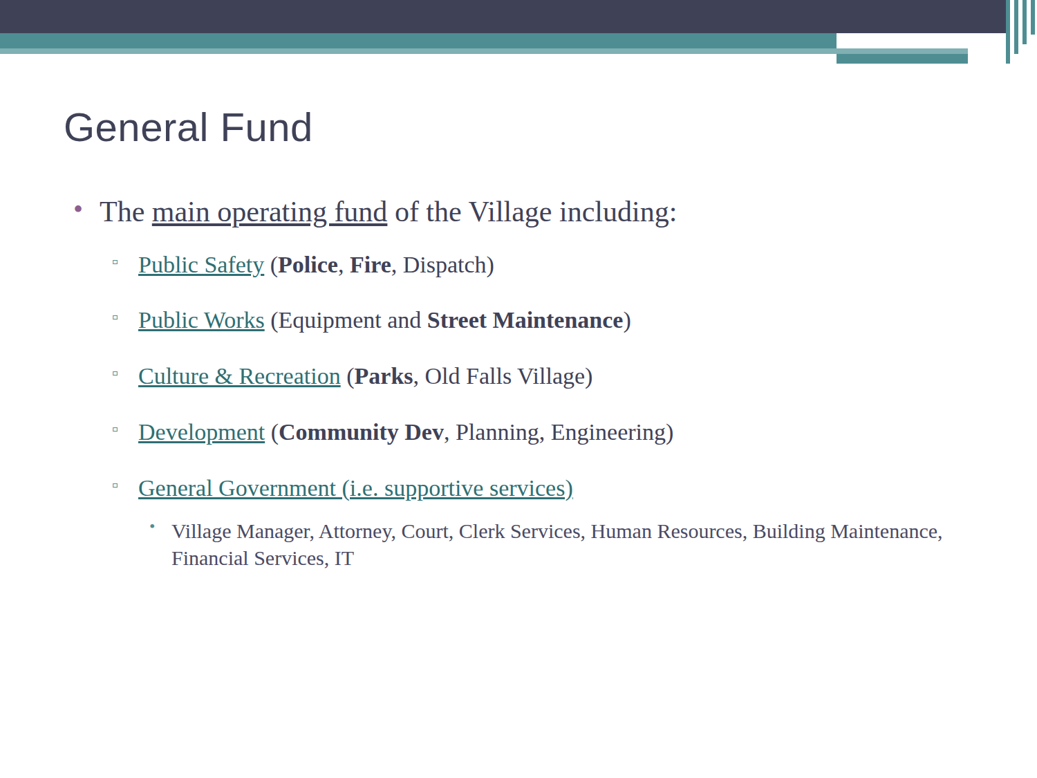General Fund
The main operating fund of the Village including:
Public Safety (Police, Fire, Dispatch)
Public Works (Equipment and Street Maintenance)
Culture & Recreation (Parks, Old Falls Village)
Development (Community Dev, Planning, Engineering)
General Government (i.e. supportive services)
Village Manager, Attorney, Court, Clerk Services, Human Resources, Building Maintenance, Financial Services, IT